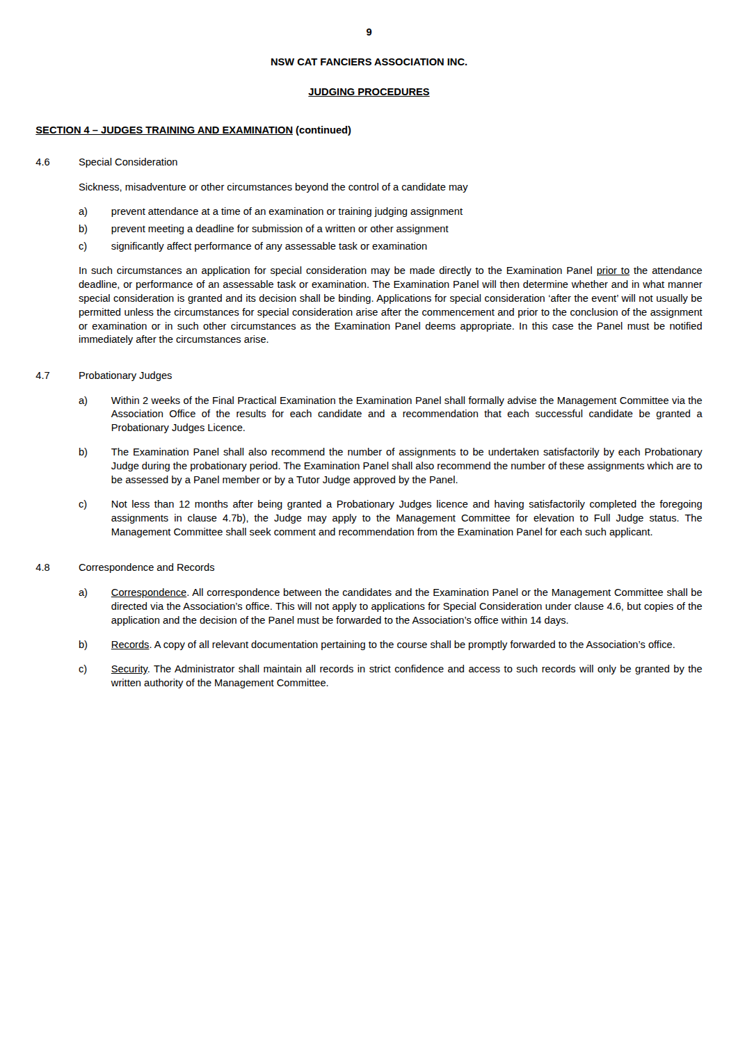9
NSW CAT FANCIERS ASSOCIATION INC.
JUDGING PROCEDURES
SECTION 4 – JUDGES TRAINING AND EXAMINATION (continued)
4.6
Special Consideration
Sickness, misadventure or other circumstances beyond the control of a candidate may
a) prevent attendance at a time of an examination or training judging assignment
b) prevent meeting a deadline for submission of a written or other assignment
c) significantly affect performance of any assessable task or examination
In such circumstances an application for special consideration may be made directly to the Examination Panel prior to the attendance deadline, or performance of an assessable task or examination. The Examination Panel will then determine whether and in what manner special consideration is granted and its decision shall be binding. Applications for special consideration ‘after the event’ will not usually be permitted unless the circumstances for special consideration arise after the commencement and prior to the conclusion of the assignment or examination or in such other circumstances as the Examination Panel deems appropriate. In this case the Panel must be notified immediately after the circumstances arise.
4.7
Probationary Judges
a) Within 2 weeks of the Final Practical Examination the Examination Panel shall formally advise the Management Committee via the Association Office of the results for each candidate and a recommendation that each successful candidate be granted a Probationary Judges Licence.
b) The Examination Panel shall also recommend the number of assignments to be undertaken satisfactorily by each Probationary Judge during the probationary period. The Examination Panel shall also recommend the number of these assignments which are to be assessed by a Panel member or by a Tutor Judge approved by the Panel.
c) Not less than 12 months after being granted a Probationary Judges licence and having satisfactorily completed the foregoing assignments in clause 4.7b), the Judge may apply to the Management Committee for elevation to Full Judge status. The Management Committee shall seek comment and recommendation from the Examination Panel for each such applicant.
4.8
Correspondence and Records
a) Correspondence. All correspondence between the candidates and the Examination Panel or the Management Committee shall be directed via the Association’s office. This will not apply to applications for Special Consideration under clause 4.6, but copies of the application and the decision of the Panel must be forwarded to the Association’s office within 14 days.
b) Records. A copy of all relevant documentation pertaining to the course shall be promptly forwarded to the Association’s office.
c) Security. The Administrator shall maintain all records in strict confidence and access to such records will only be granted by the written authority of the Management Committee.